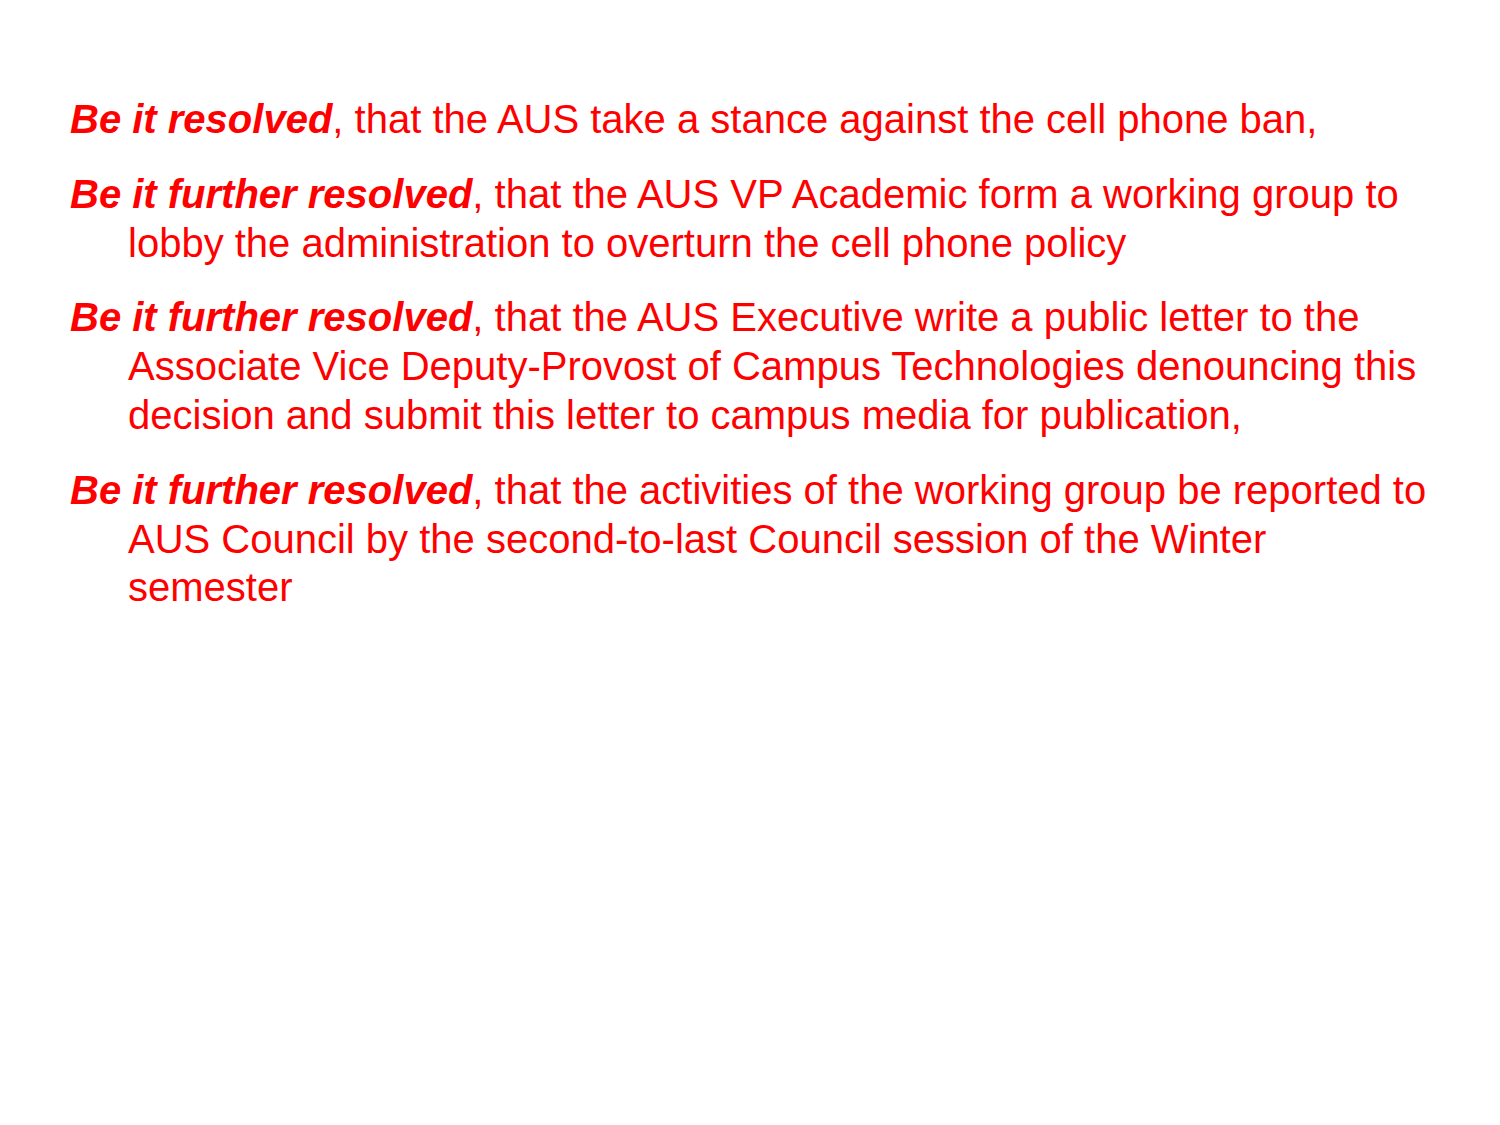Be it resolved, that the AUS take a stance against the cell phone ban,
Be it further resolved, that the AUS VP Academic form a working group to lobby the administration to overturn the cell phone policy
Be it further resolved, that the AUS Executive write a public letter to the Associate Vice Deputy-Provost of Campus Technologies denouncing this decision and submit this letter to campus media for publication,
Be it further resolved, that the activities of the working group be reported to AUS Council by the second-to-last Council session of the Winter semester